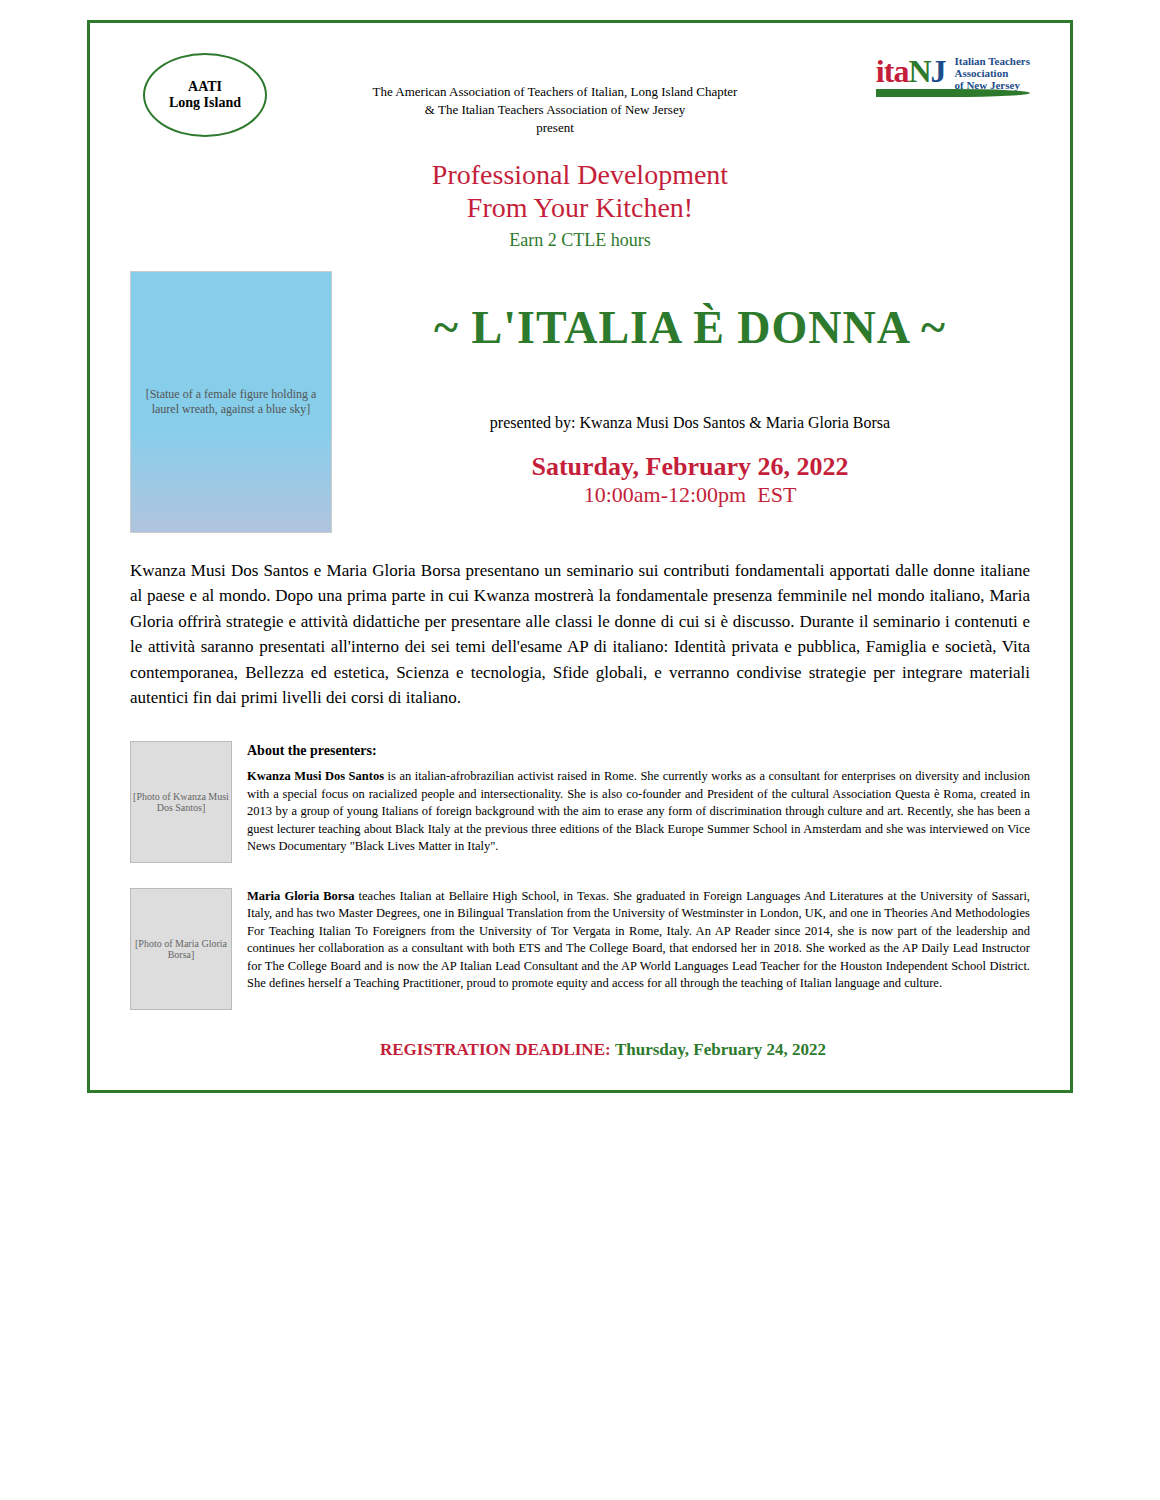AATI
Long Island
The American Association of Teachers of Italian, Long Island Chapter
& The Italian Teachers Association of New Jersey
present
ita NJ Italian Teachers
Association
of New Jersey
Professional Development
From Your Kitchen!
Earn 2 CTLE hours
[Statue of a female figure holding a laurel wreath, against a blue sky]
~ L'ITALIA È DONNA ~
presented by: Kwanza Musi Dos Santos & Maria Gloria Borsa
Saturday, February 26, 2022
10:00am-12:00pm EST
Kwanza Musi Dos Santos e Maria Gloria Borsa presentano un seminario sui contributi fondamentali apportati dalle donne italiane al paese e al mondo. Dopo una prima parte in cui Kwanza mostrerà la fondamentale presenza femminile nel mondo italiano, Maria Gloria offrirà strategie e attività didattiche per presentare alle classi le donne di cui si è discusso. Durante il seminario i contenuti e le attività saranno presentati all'interno dei sei temi dell'esame AP di italiano: Identità privata e pubblica, Famiglia e società, Vita contemporanea, Bellezza ed estetica, Scienza e tecnologia, Sfide globali, e verranno condivise strategie per integrare materiali autentici fin dai primi livelli dei corsi di italiano.
[Photo of Kwanza Musi Dos Santos]
About the presenters:
Kwanza Musi Dos Santos is an italian-afrobrazilian activist raised in Rome. She currently works as a consultant for enterprises on diversity and inclusion with a special focus on racialized people and intersectionality. She is also co-founder and President of the cultural Association Questa è Roma, created in 2013 by a group of young Italians of foreign background with the aim to erase any form of discrimination through culture and art. Recently, she has been a guest lecturer teaching about Black Italy at the previous three editions of the Black Europe Summer School in Amsterdam and she was interviewed on Vice News Documentary "Black Lives Matter in Italy".
[Photo of Maria Gloria Borsa]
Maria Gloria Borsa teaches Italian at Bellaire High School, in Texas. She graduated in Foreign Languages And Literatures at the University of Sassari, Italy, and has two Master Degrees, one in Bilingual Translation from the University of Westminster in London, UK, and one in Theories And Methodologies For Teaching Italian To Foreigners from the University of Tor Vergata in Rome, Italy. An AP Reader since 2014, she is now part of the leadership and continues her collaboration as a consultant with both ETS and The College Board, that endorsed her in 2018. She worked as the AP Daily Lead Instructor for The College Board and is now the AP Italian Lead Consultant and the AP World Languages Lead Teacher for the Houston Independent School District. She defines herself a Teaching Practitioner, proud to promote equity and access for all through the teaching of Italian language and culture.
REGISTRATION DEADLINE: Thursday, February 24, 2022